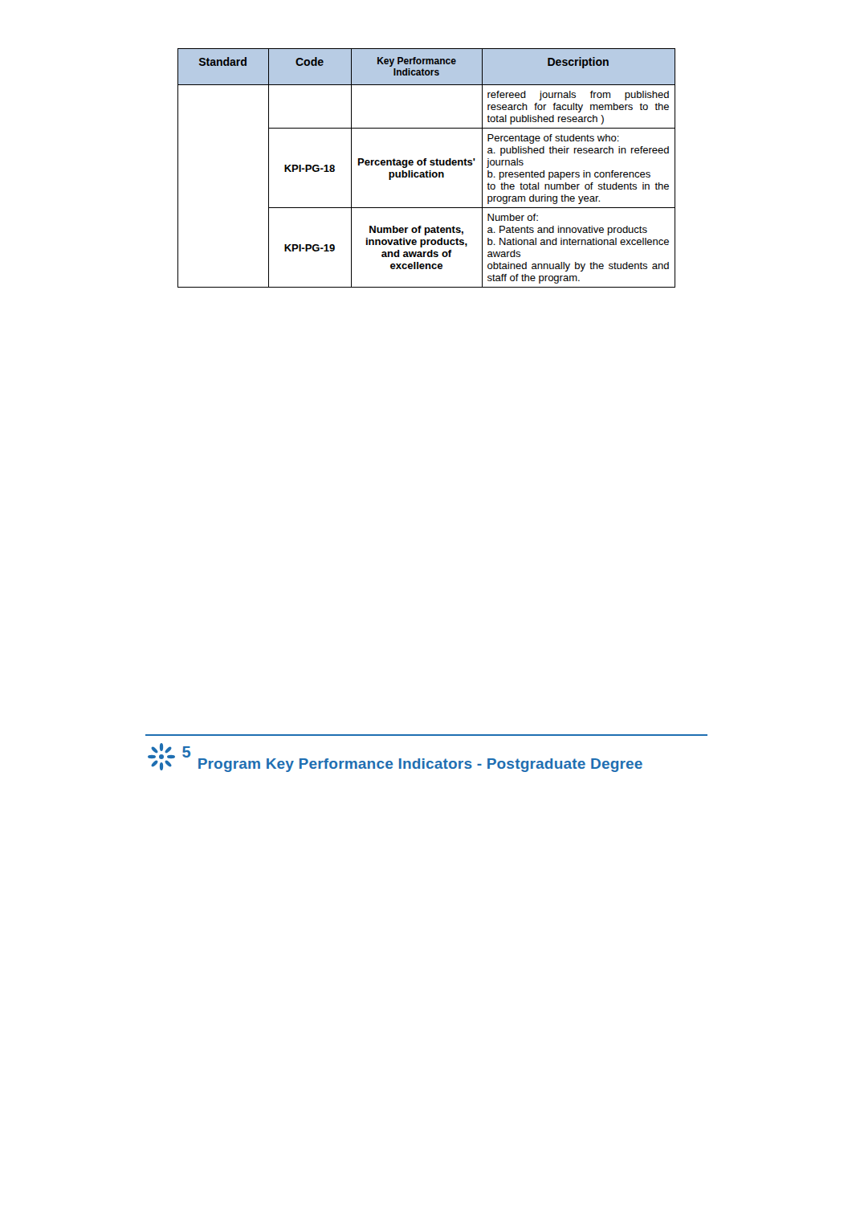| Standard | Code | Key Performance Indicators | Description |
| --- | --- | --- | --- |
| | | | refereed journals from published research for faculty members to the total published research ) |
| KPI-PG-18 | Percentage of students' publication | Percentage of students who: a. published their research in refereed journals b. presented papers in conferences to the total number of students in the program during the year. |
| KPI-PG-19 | Number of patents, innovative products, and awards of excellence | Number of: a. Patents and innovative products b. National and international excellence awards obtained annually by the students and staff of the program. |
5
Program Key Performance Indicators - Postgraduate Degree